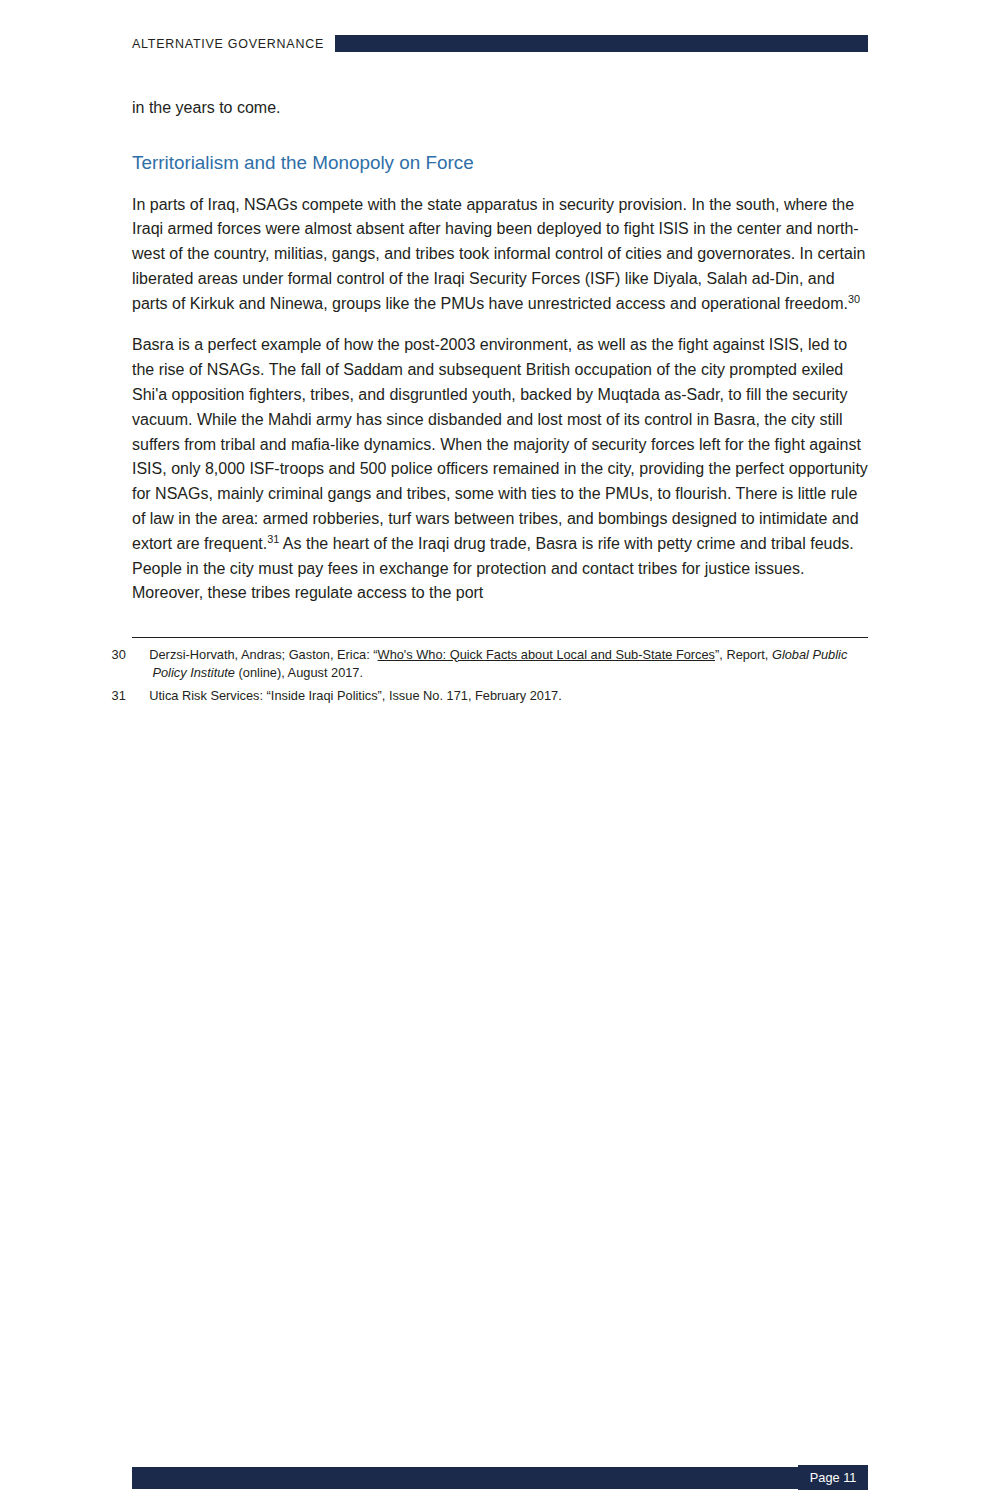Alternative Governance
in the years to come.
Territorialism and the Monopoly on Force
In parts of Iraq, NSAGs compete with the state apparatus in security provision. In the south, where the Iraqi armed forces were almost absent after having been deployed to fight ISIS in the center and northwest of the country, militias, gangs, and tribes took informal control of cities and governorates. In certain liberated areas under formal control of the Iraqi Security Forces (ISF) like Diyala, Salah ad-Din, and parts of Kirkuk and Ninewa, groups like the PMUs have unrestricted access and operational freedom.30
Basra is a perfect example of how the post-2003 environment, as well as the fight against ISIS, led to the rise of NSAGs. The fall of Saddam and subsequent British occupation of the city prompted exiled Shi'a opposition fighters, tribes, and disgruntled youth, backed by Muqtada as-Sadr, to fill the security vacuum. While the Mahdi army has since disbanded and lost most of its control in Basra, the city still suffers from tribal and mafia-like dynamics. When the majority of security forces left for the fight against ISIS, only 8,000 ISF-troops and 500 police officers remained in the city, providing the perfect opportunity for NSAGs, mainly criminal gangs and tribes, some with ties to the PMUs, to flourish. There is little rule of law in the area: armed robberies, turf wars between tribes, and bombings designed to intimidate and extort are frequent.31 As the heart of the Iraqi drug trade, Basra is rife with petty crime and tribal feuds. People in the city must pay fees in exchange for protection and contact tribes for justice issues. Moreover, these tribes regulate access to the port
30 Derzsi-Horvath, Andras; Gaston, Erica: “Who's Who: Quick Facts about Local and Sub-State Forces”, Report, Global Public Policy Institute (online), August 2017.
31 Utica Risk Services: “Inside Iraqi Politics”, Issue No. 171, February 2017.
Page 11